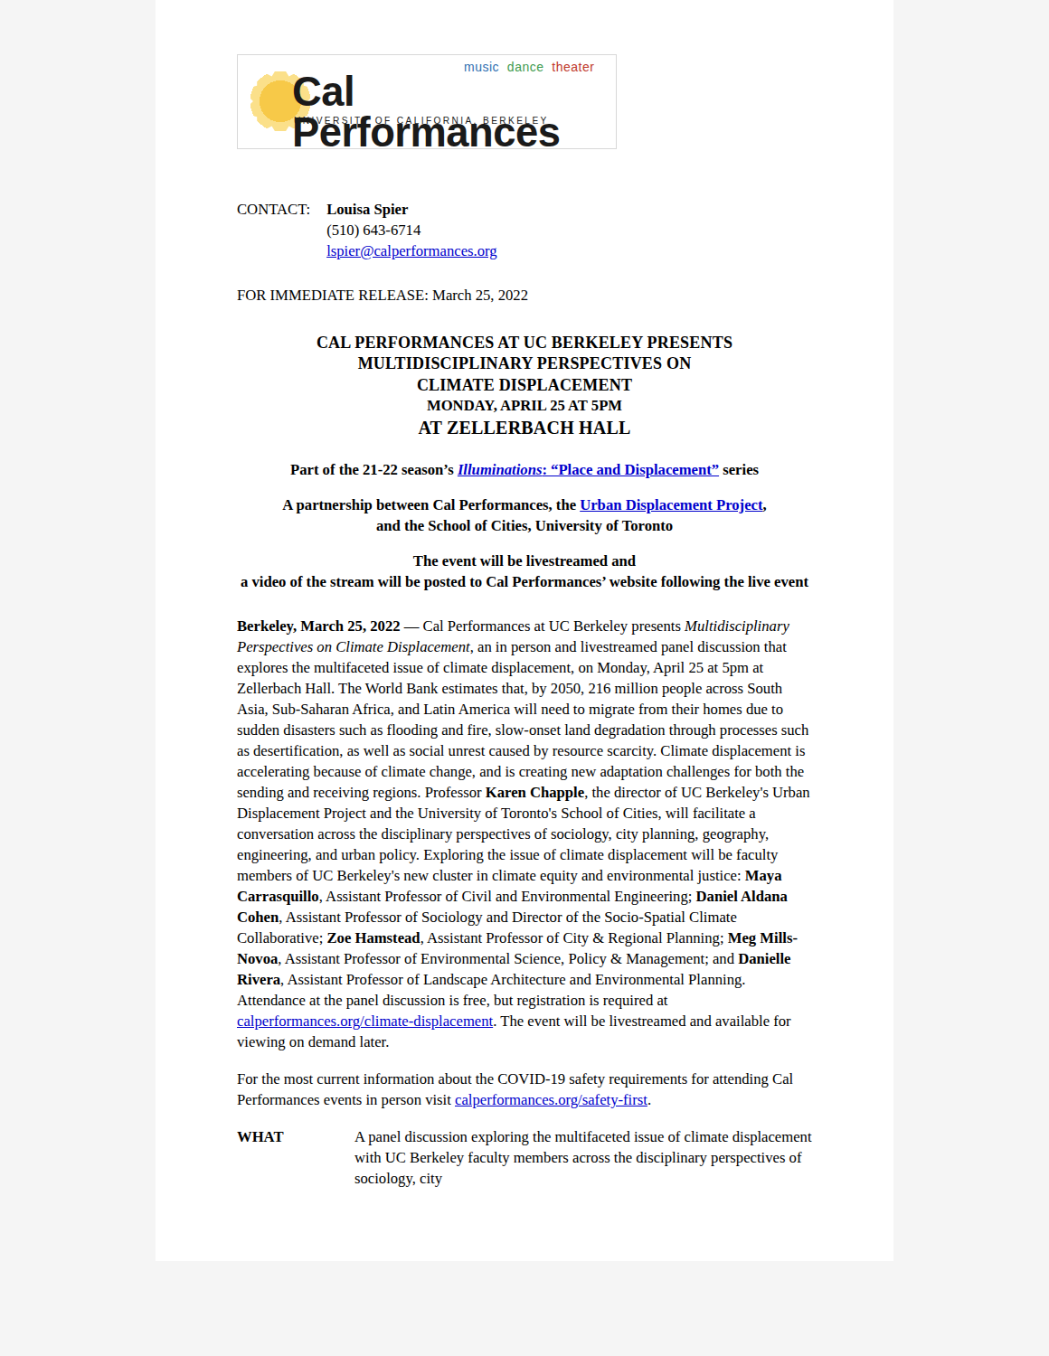music dance theater
Cal Performances
UNIVERSITY OF CALIFORNIA, BERKELEY
| CONTACT: | Louisa Spier |
| | (510) 643-6714 |
| | lspier@calperformances.org |
FOR IMMEDIATE RELEASE: March 25, 2022
CAL PERFORMANCES AT UC BERKELEY PRESENTS
MULTIDISCIPLINARY PERSPECTIVES ON
CLIMATE DISPLACEMENT
MONDAY, APRIL 25 AT 5PM
AT ZELLERBACH HALL
Part of the 21-22 season’s Illuminations: “Place and Displacement” series
A partnership between Cal Performances, the Urban Displacement Project,
and the School of Cities, University of Toronto
The event will be livestreamed and
a video of the stream will be posted to Cal Performances’ website following the live event
Berkeley, March 25, 2022 — Cal Performances at UC Berkeley presents Multidisciplinary Perspectives on Climate Displacement, an in person and livestreamed panel discussion that explores the multifaceted issue of climate displacement, on Monday, April 25 at 5pm at Zellerbach Hall. The World Bank estimates that, by 2050, 216 million people across South Asia, Sub-Saharan Africa, and Latin America will need to migrate from their homes due to sudden disasters such as flooding and fire, slow-onset land degradation through processes such as desertification, as well as social unrest caused by resource scarcity. Climate displacement is accelerating because of climate change, and is creating new adaptation challenges for both the sending and receiving regions. Professor Karen Chapple, the director of UC Berkeley's Urban Displacement Project and the University of Toronto's School of Cities, will facilitate a conversation across the disciplinary perspectives of sociology, city planning, geography, engineering, and urban policy. Exploring the issue of climate displacement will be faculty members of UC Berkeley's new cluster in climate equity and environmental justice: Maya Carrasquillo, Assistant Professor of Civil and Environmental Engineering; Daniel Aldana Cohen, Assistant Professor of Sociology and Director of the Socio-Spatial Climate Collaborative; Zoe Hamstead, Assistant Professor of City & Regional Planning; Meg Mills-Novoa, Assistant Professor of Environmental Science, Policy & Management; and Danielle Rivera, Assistant Professor of Landscape Architecture and Environmental Planning. Attendance at the panel discussion is free, but registration is required at calperformances.org/climate-displacement. The event will be livestreamed and available for viewing on demand later.
For the most current information about the COVID-19 safety requirements for attending Cal Performances events in person visit calperformances.org/safety-first.
WHAT
A panel discussion exploring the multifaceted issue of climate displacement with UC Berkeley faculty members across the disciplinary perspectives of sociology, city